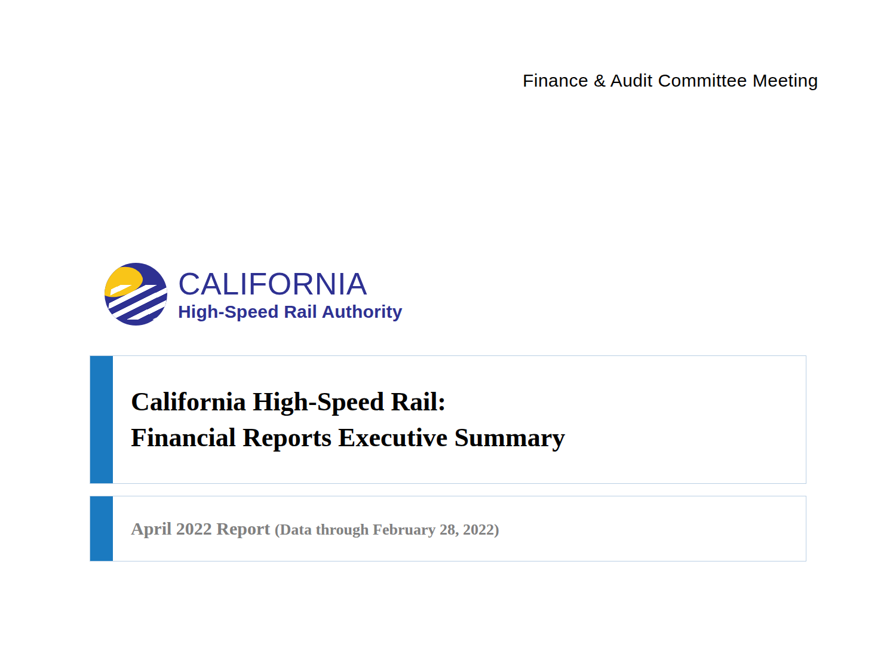Finance & Audit Committee Meeting
CALIFORNIA
High-Speed Rail Authority
California High-Speed Rail:
Financial Reports Executive Summary
April 2022 Report (Data through February 28, 2022)